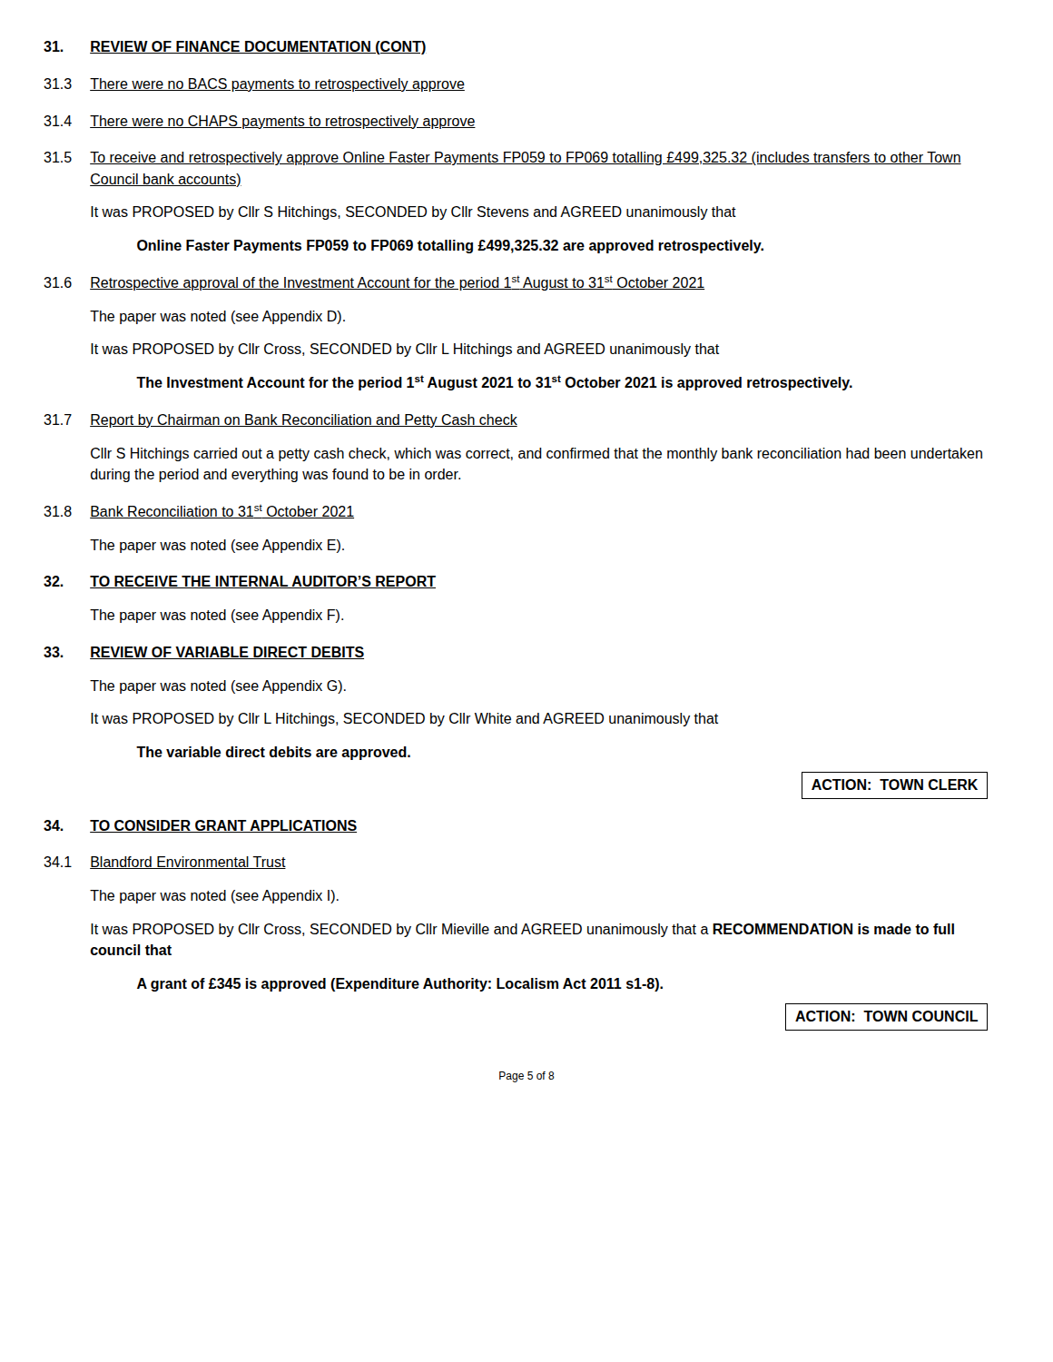31.
Review of Finance Documentation (cont)
31.3
There were no BACS payments to retrospectively approve
31.4
There were no CHAPS payments to retrospectively approve
31.5
To receive and retrospectively approve Online Faster Payments FP059 to FP069 totalling £499,325.32 (includes transfers to other Town Council bank accounts)
It was PROPOSED by Cllr S Hitchings, SECONDED by Cllr Stevens and AGREED unanimously that
Online Faster Payments FP059 to FP069 totalling £499,325.32 are approved retrospectively.
31.6
Retrospective approval of the Investment Account for the period 1st August to 31st October 2021
The paper was noted (see Appendix D).
It was PROPOSED by Cllr Cross, SECONDED by Cllr L Hitchings and AGREED unanimously that
The Investment Account for the period 1st August 2021 to 31st October 2021 is approved retrospectively.
31.7
Report by Chairman on Bank Reconciliation and Petty Cash check
Cllr S Hitchings carried out a petty cash check, which was correct, and confirmed that the monthly bank reconciliation had been undertaken during the period and everything was found to be in order.
31.8
Bank Reconciliation to 31st October 2021
The paper was noted (see Appendix E).
32.
To receive the Internal Auditor’s Report
The paper was noted (see Appendix F).
33.
Review of Variable Direct Debits
The paper was noted (see Appendix G).
It was PROPOSED by Cllr L Hitchings, SECONDED by Cllr White and AGREED unanimously that
The variable direct debits are approved.
ACTION: TOWN CLERK
34.
To consider grant applications
34.1
Blandford Environmental Trust
The paper was noted (see Appendix I).
It was PROPOSED by Cllr Cross, SECONDED by Cllr Mieville and AGREED unanimously that a RECOMMENDATION is made to full council that
A grant of £345 is approved (Expenditure Authority: Localism Act 2011 s1-8).
ACTION: TOWN COUNCIL
Page 5 of 8